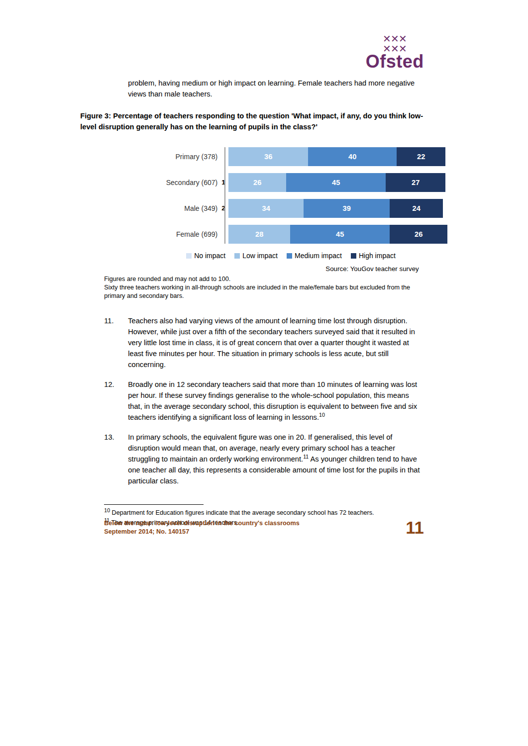✕✕✕
✕✕✕
Ofsted
problem, having medium or high impact on learning. Female teachers had more negative views than male teachers.
Figure 3: Percentage of teachers responding to the question 'What impact, if any, do you think low-level disruption generally has on the learning of pupils in the class?'
Primary (378)
36
40
22
Secondary (607)
1
26
45
27
Male (349)
2
34
39
24
Female (699)
28
45
26
No impact
Low impact
Medium impact
High impact
Source: YouGov teacher survey
Figures are rounded and may not add to 100.
Sixty three teachers working in all-through schools are included in the male/female bars but excluded from the primary and secondary bars.
11.
Teachers also had varying views of the amount of learning time lost through disruption. However, while just over a fifth of the secondary teachers surveyed said that it resulted in very little lost time in class, it is of great concern that over a quarter thought it wasted at least five minutes per hour. The situation in primary schools is less acute, but still concerning.
12.
Broadly one in 12 secondary teachers said that more than 10 minutes of learning was lost per hour. If these survey findings generalise to the whole-school population, this means that, in the average secondary school, this disruption is equivalent to between five and six teachers identifying a significant loss of learning in lessons.10
13.
In primary schools, the equivalent figure was one in 20. If generalised, this level of disruption would mean that, on average, nearly every primary school has a teacher struggling to maintain an orderly working environment.11 As younger children tend to have one teacher all day, this represents a considerable amount of time lost for the pupils in that particular class.
10 Department for Education figures indicate that the average secondary school has 72 teachers.
11 The average primary school was 14 teachers.
Below the radar: low-level disruption in the country's classrooms
September 2014; No. 140157
11